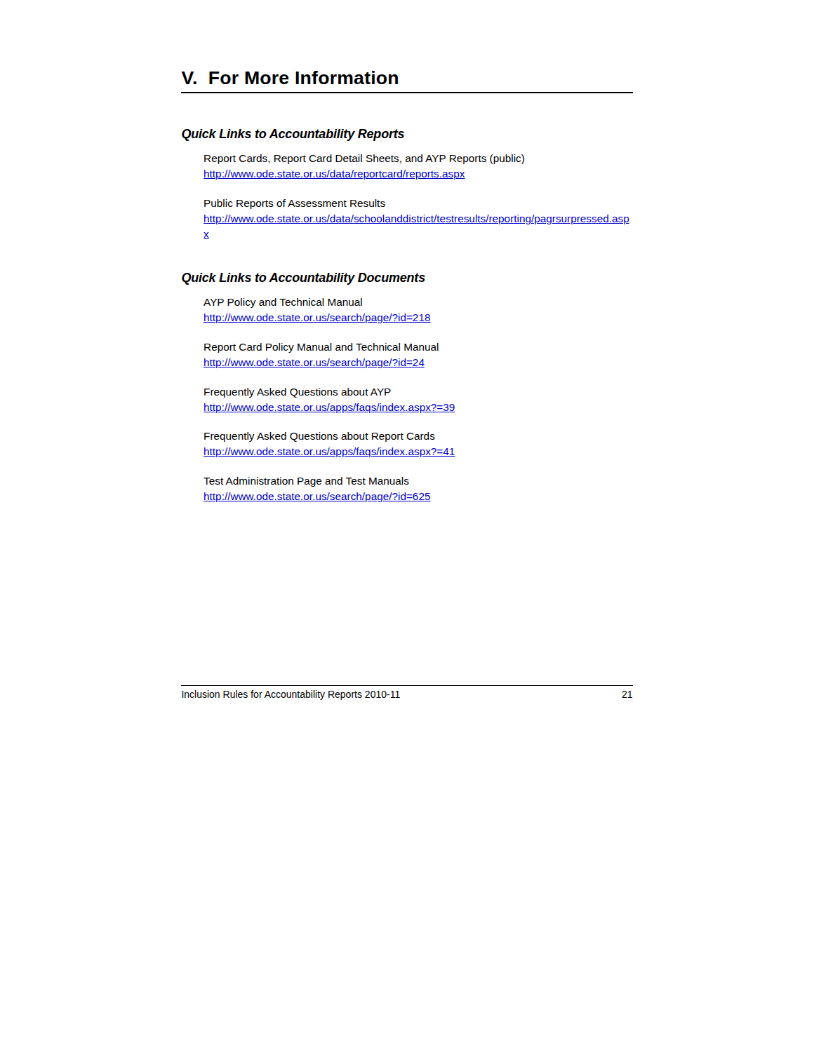V. For More Information
Quick Links to Accountability Reports
Report Cards, Report Card Detail Sheets, and AYP Reports (public) http://www.ode.state.or.us/data/reportcard/reports.aspx
Public Reports of Assessment Results http://www.ode.state.or.us/data/schoolanddistrict/testresults/reporting/pagrsurpressed.aspx
Quick Links to Accountability Documents
AYP Policy and Technical Manual http://www.ode.state.or.us/search/page/?id=218
Report Card Policy Manual and Technical Manual http://www.ode.state.or.us/search/page/?id=24
Frequently Asked Questions about AYP http://www.ode.state.or.us/apps/faqs/index.aspx?=39
Frequently Asked Questions about Report Cards http://www.ode.state.or.us/apps/faqs/index.aspx?=41
Test Administration Page and Test Manuals http://www.ode.state.or.us/search/page/?id=625
Inclusion Rules for Accountability Reports 2010-11 21